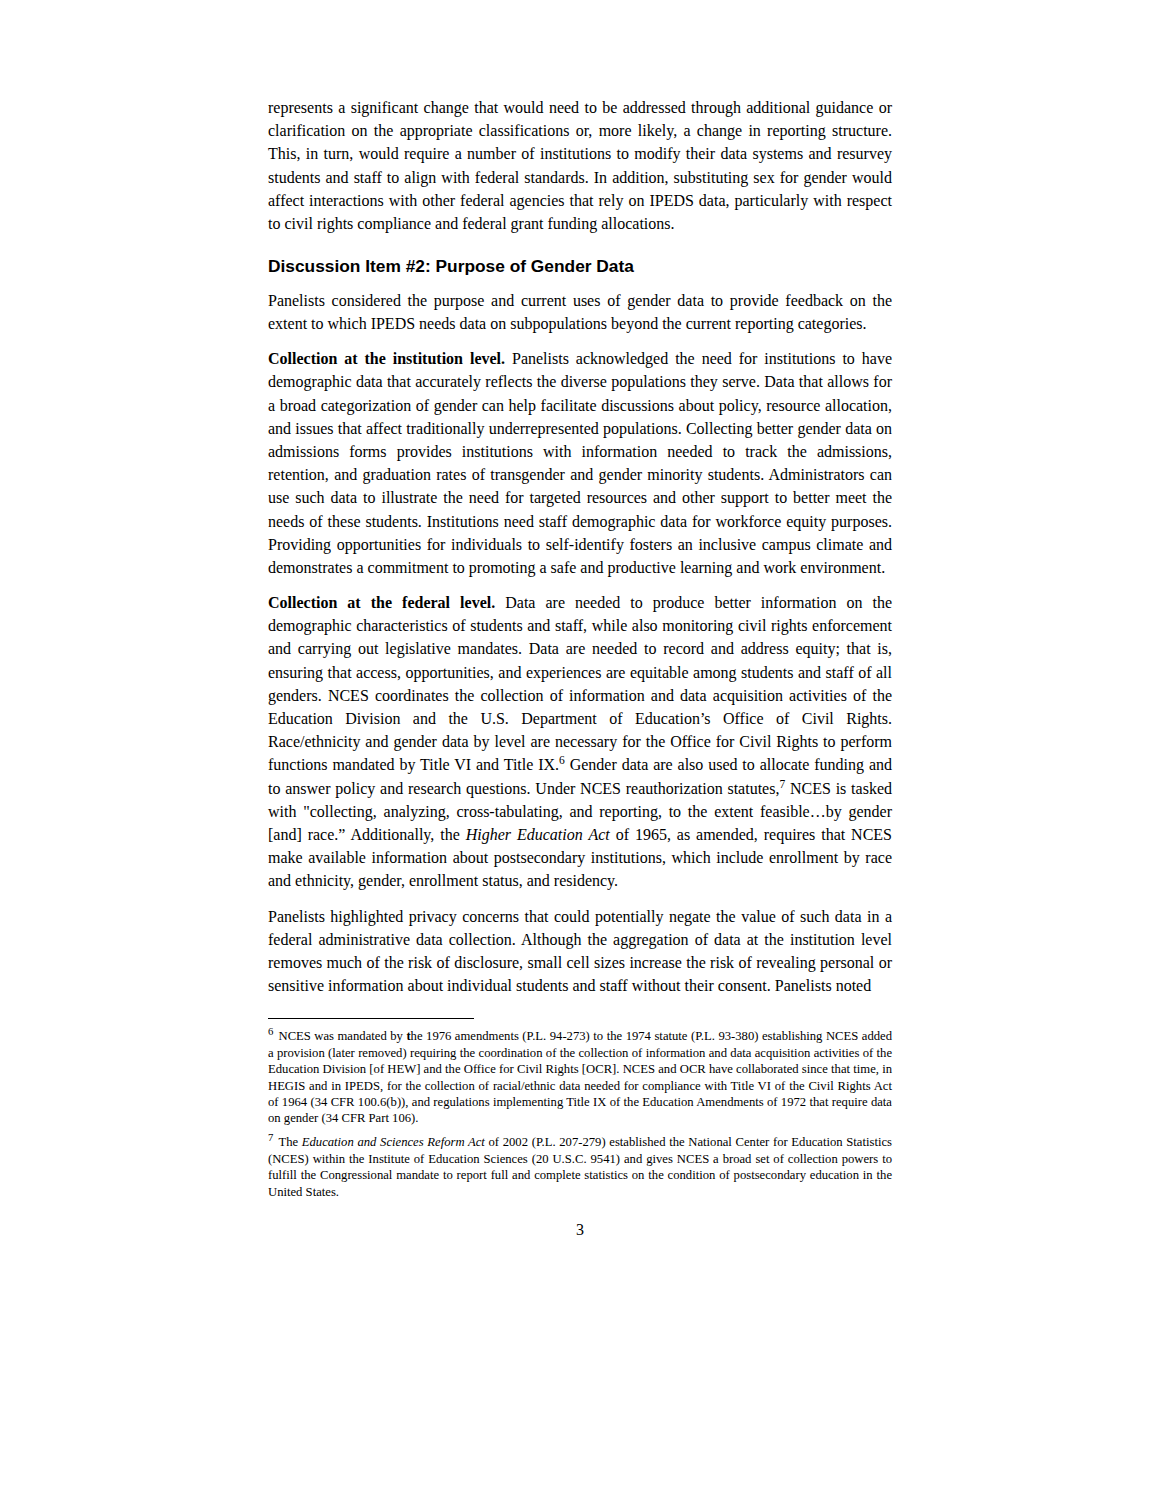represents a significant change that would need to be addressed through additional guidance or clarification on the appropriate classifications or, more likely, a change in reporting structure. This, in turn, would require a number of institutions to modify their data systems and resurvey students and staff to align with federal standards. In addition, substituting sex for gender would affect interactions with other federal agencies that rely on IPEDS data, particularly with respect to civil rights compliance and federal grant funding allocations.
Discussion Item #2: Purpose of Gender Data
Panelists considered the purpose and current uses of gender data to provide feedback on the extent to which IPEDS needs data on subpopulations beyond the current reporting categories.
Collection at the institution level. Panelists acknowledged the need for institutions to have demographic data that accurately reflects the diverse populations they serve. Data that allows for a broad categorization of gender can help facilitate discussions about policy, resource allocation, and issues that affect traditionally underrepresented populations. Collecting better gender data on admissions forms provides institutions with information needed to track the admissions, retention, and graduation rates of transgender and gender minority students. Administrators can use such data to illustrate the need for targeted resources and other support to better meet the needs of these students. Institutions need staff demographic data for workforce equity purposes. Providing opportunities for individuals to self-identify fosters an inclusive campus climate and demonstrates a commitment to promoting a safe and productive learning and work environment.
Collection at the federal level. Data are needed to produce better information on the demographic characteristics of students and staff, while also monitoring civil rights enforcement and carrying out legislative mandates. Data are needed to record and address equity; that is, ensuring that access, opportunities, and experiences are equitable among students and staff of all genders. NCES coordinates the collection of information and data acquisition activities of the Education Division and the U.S. Department of Education’s Office of Civil Rights. Race/ethnicity and gender data by level are necessary for the Office for Civil Rights to perform functions mandated by Title VI and Title IX.6 Gender data are also used to allocate funding and to answer policy and research questions. Under NCES reauthorization statutes,7 NCES is tasked with "collecting, analyzing, cross-tabulating, and reporting, to the extent feasible…by gender [and] race.” Additionally, the Higher Education Act of 1965, as amended, requires that NCES make available information about postsecondary institutions, which include enrollment by race and ethnicity, gender, enrollment status, and residency.
Panelists highlighted privacy concerns that could potentially negate the value of such data in a federal administrative data collection. Although the aggregation of data at the institution level removes much of the risk of disclosure, small cell sizes increase the risk of revealing personal or sensitive information about individual students and staff without their consent. Panelists noted
6 NCES was mandated by the 1976 amendments (P.L. 94-273) to the 1974 statute (P.L. 93-380) establishing NCES added a provision (later removed) requiring the coordination of the collection of information and data acquisition activities of the Education Division [of HEW] and the Office for Civil Rights [OCR]. NCES and OCR have collaborated since that time, in HEGIS and in IPEDS, for the collection of racial/ethnic data needed for compliance with Title VI of the Civil Rights Act of 1964 (34 CFR 100.6(b)), and regulations implementing Title IX of the Education Amendments of 1972 that require data on gender (34 CFR Part 106).
7 The Education and Sciences Reform Act of 2002 (P.L. 207-279) established the National Center for Education Statistics (NCES) within the Institute of Education Sciences (20 U.S.C. 9541) and gives NCES a broad set of collection powers to fulfill the Congressional mandate to report full and complete statistics on the condition of postsecondary education in the United States.
3